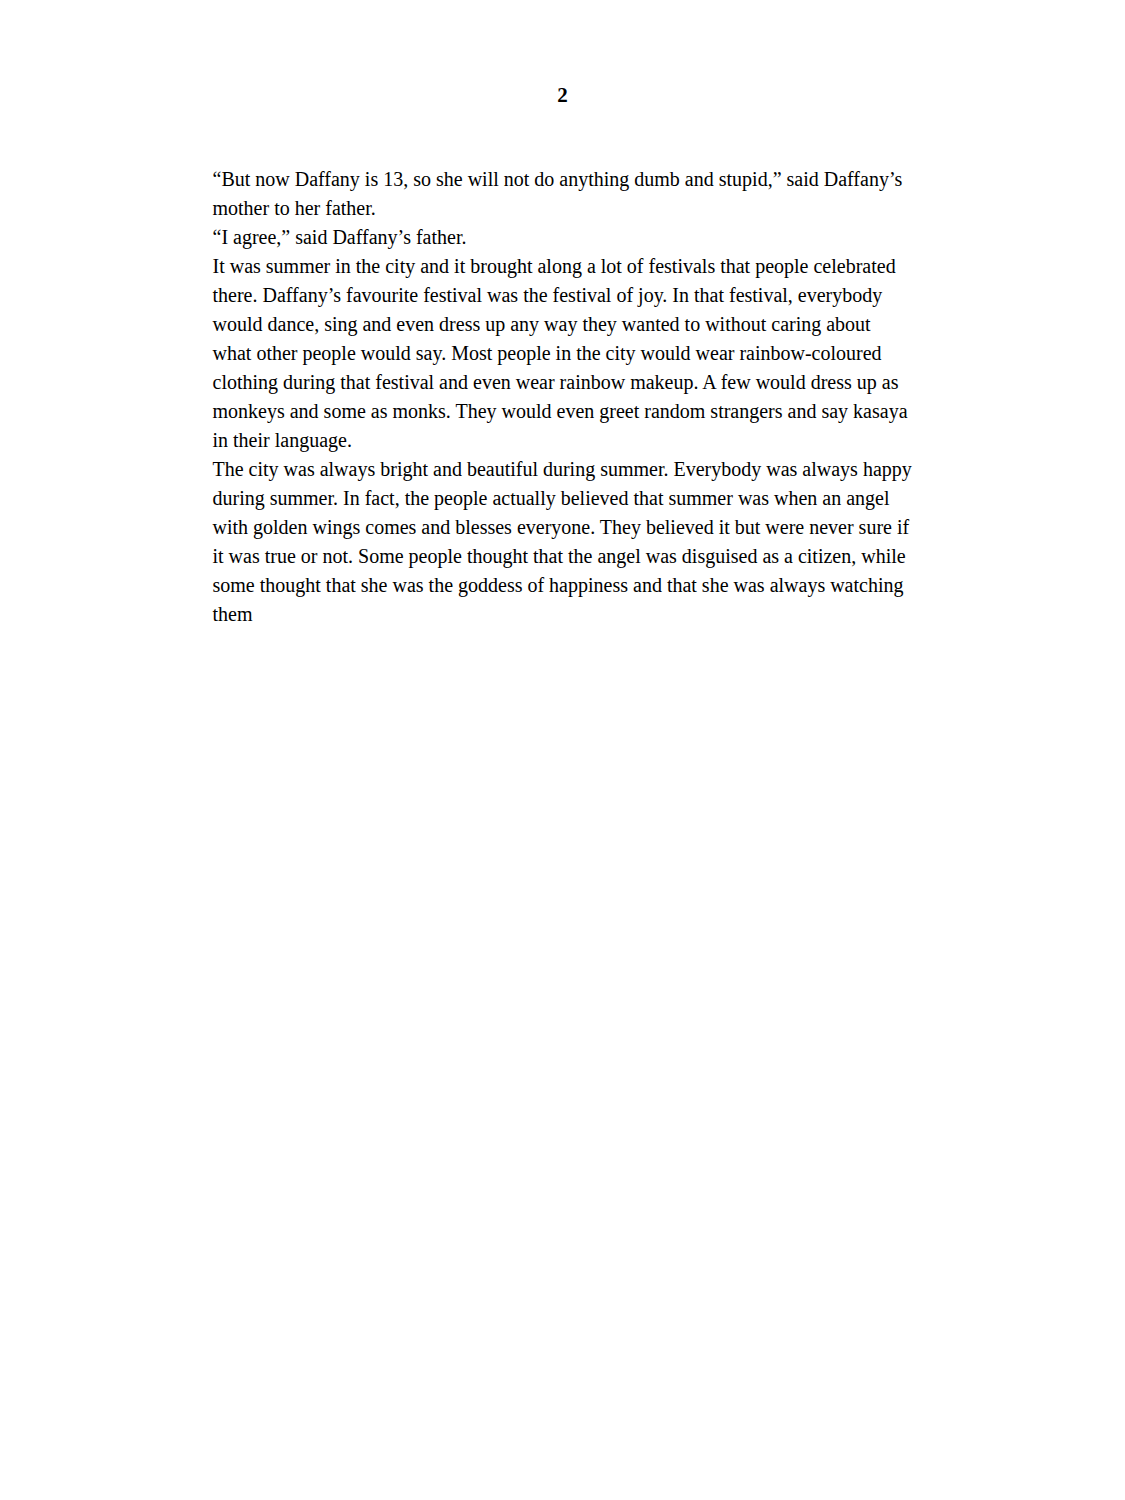2
“But now Daffany is 13, so she will not do anything dumb and stupid,” said Daffany’s mother to her father.
“I agree,” said Daffany’s father.
It was summer in the city and it brought along a lot of festivals that people celebrated there. Daffany’s favourite festival was the festival of joy. In that festival, everybody would dance, sing and even dress up any way they wanted to without caring about what other people would say. Most people in the city would wear rainbow-coloured clothing during that festival and even wear rainbow makeup. A few would dress up as monkeys and some as monks. They would even greet random strangers and say kasaya in their language.
The city was always bright and beautiful during summer. Everybody was always happy during summer. In fact, the people actually believed that summer was when an angel with golden wings comes and blesses everyone. They believed it but were never sure if it was true or not. Some people thought that the angel was disguised as a citizen, while some thought that she was the goddess of happiness and that she was always watching them